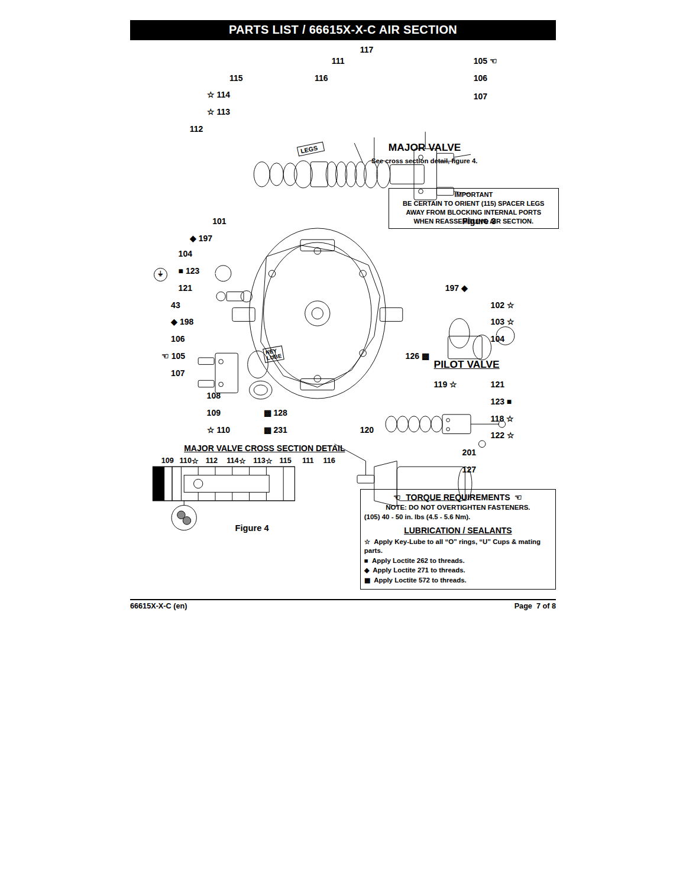PARTS LIST / 66615X-X-C AIR SECTION
117 111 105 ☜ 106 107 115 116 ☆ 114 ☆ 113 112
MAJOR VALVE
See cross section detail, figure 4.
IMPORTANT
BE CERTAIN TO ORIENT (115) SPACER LEGS
AWAY FROM BLOCKING INTERNAL PORTS
WHEN REASSEMBLING AIR SECTION.
Figure 3 101 ◆ 197 104 ■ 123 121 43 ◆ 198 106 ☜ 105 107 108 109 ☆ 110 ▩ 128 ▩ 231 197 ◆ 102 ☆ 103 ☆ 104 126 ▩
PILOT VALVE
119 ☆ 121 123 ■ 118 ☆ 122 ☆ 120 201 127
MAJOR VALVE CROSS SECTION DETAIL
109 110 ☆ 112 114 ☆ 113 ☆ 115 111 116
Figure 4
LEGS
KEY
LUBE
⏚
☜ TORQUE REQUIREMENTS ☜
NOTE: DO NOT OVERTIGHTEN FASTENERS.
(105) 40 - 50 in. lbs (4.5 - 5.6 Nm).
LUBRICATION / SEALANTS
☆ Apply Key-Lube to all “O” rings, “U” Cups & mating parts.
■ Apply Loctite 262 to threads.
◆ Apply Loctite 271 to threads.
▩ Apply Loctite 572 to threads.
66615X-X-C (en) Page 7 of 8